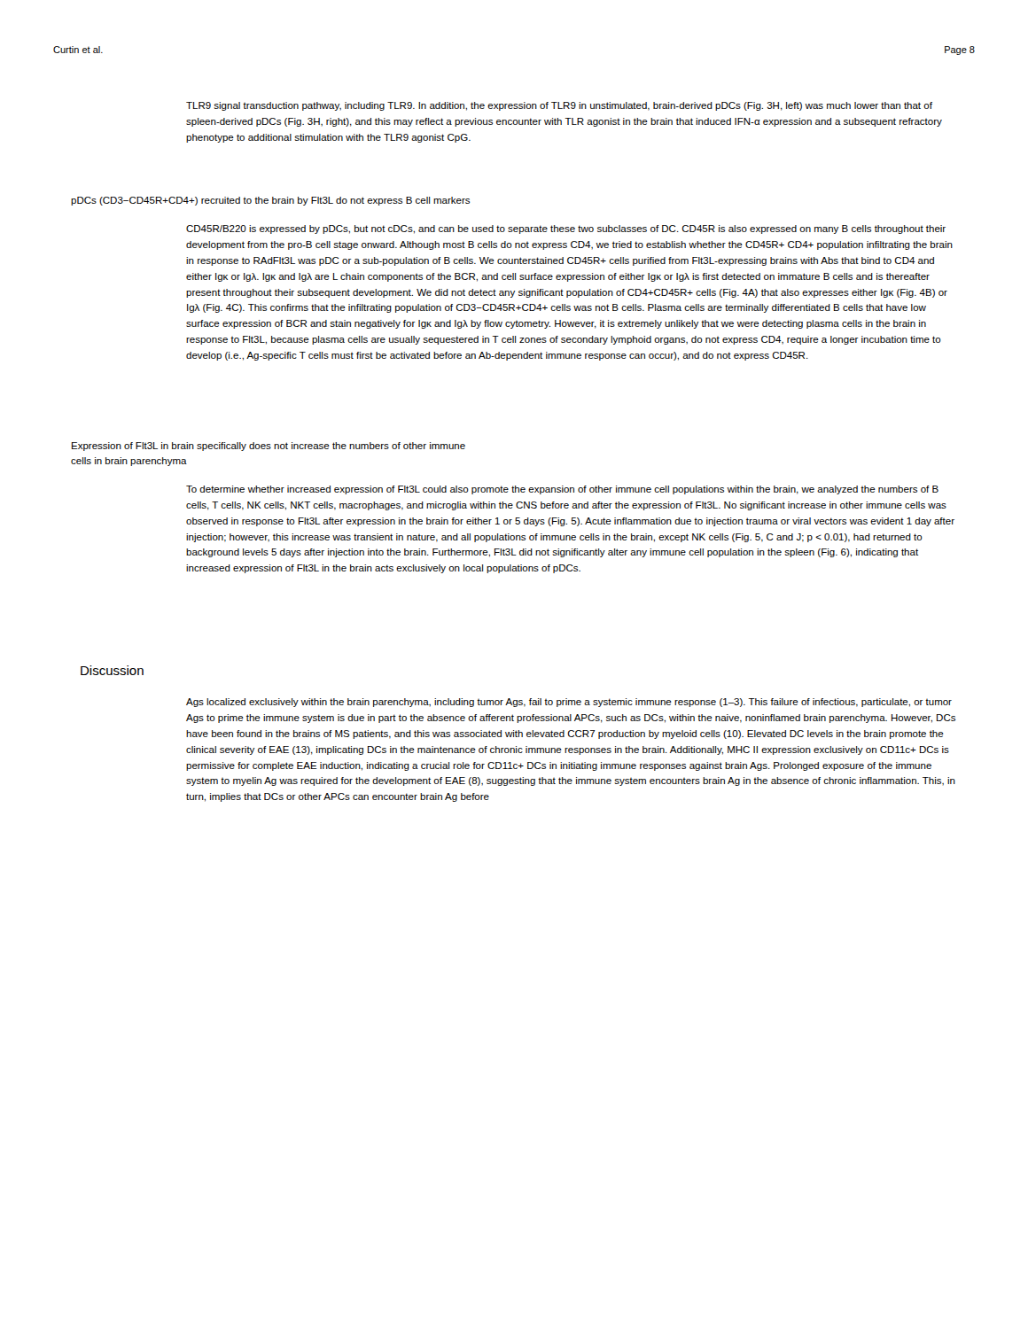Curtin et al. Page 8
TLR9 signal transduction pathway, including TLR9. In addition, the expression of TLR9 in unstimulated, brain-derived pDCs (Fig. 3H, left) was much lower than that of spleen-derived pDCs (Fig. 3H, right), and this may reflect a previous encounter with TLR agonist in the brain that induced IFN-α expression and a subsequent refractory phenotype to additional stimulation with the TLR9 agonist CpG.
pDCs (CD3−CD45R+CD4+) recruited to the brain by Flt3L do not express B cell markers
CD45R/B220 is expressed by pDCs, but not cDCs, and can be used to separate these two subclasses of DC. CD45R is also expressed on many B cells throughout their development from the pro-B cell stage onward. Although most B cells do not express CD4, we tried to establish whether the CD45R+ CD4+ population infiltrating the brain in response to RAdFlt3L was pDC or a sub-population of B cells. We counterstained CD45R+ cells purified from Flt3L-expressing brains with Abs that bind to CD4 and either Igκ or Igλ. Igκ and Igλ are L chain components of the BCR, and cell surface expression of either Igκ or Igλ is first detected on immature B cells and is thereafter present throughout their subsequent development. We did not detect any significant population of CD4+CD45R+ cells (Fig. 4A) that also expresses either Igκ (Fig. 4B) or Igλ (Fig. 4C). This confirms that the infiltrating population of CD3−CD45R+CD4+ cells was not B cells. Plasma cells are terminally differentiated B cells that have low surface expression of BCR and stain negatively for Igκ and Igλ by flow cytometry. However, it is extremely unlikely that we were detecting plasma cells in the brain in response to Flt3L, because plasma cells are usually sequestered in T cell zones of secondary lymphoid organs, do not express CD4, require a longer incubation time to develop (i.e., Ag-specific T cells must first be activated before an Ab-dependent immune response can occur), and do not express CD45R.
Expression of Flt3L in brain specifically does not increase the numbers of other immune
cells in brain parenchyma
To determine whether increased expression of Flt3L could also promote the expansion of other immune cell populations within the brain, we analyzed the numbers of B cells, T cells, NK cells, NKT cells, macrophages, and microglia within the CNS before and after the expression of Flt3L. No significant increase in other immune cells was observed in response to Flt3L after expression in the brain for either 1 or 5 days (Fig. 5). Acute inflammation due to injection trauma or viral vectors was evident 1 day after injection; however, this increase was transient in nature, and all populations of immune cells in the brain, except NK cells (Fig. 5, C and J; p < 0.01), had returned to background levels 5 days after injection into the brain. Furthermore, Flt3L did not significantly alter any immune cell population in the spleen (Fig. 6), indicating that increased expression of Flt3L in the brain acts exclusively on local populations of pDCs.
Discussion
Ags localized exclusively within the brain parenchyma, including tumor Ags, fail to prime a systemic immune response (1–3). This failure of infectious, particulate, or tumor Ags to prime the immune system is due in part to the absence of afferent professional APCs, such as DCs, within the naive, noninflamed brain parenchyma. However, DCs have been found in the brains of MS patients, and this was associated with elevated CCR7 production by myeloid cells (10). Elevated DC levels in the brain promote the clinical severity of EAE (13), implicating DCs in the maintenance of chronic immune responses in the brain. Additionally, MHC II expression exclusively on CD11c+ DCs is permissive for complete EAE induction, indicating a crucial role for CD11c+ DCs in initiating immune responses against brain Ags. Prolonged exposure of the immune system to myelin Ag was required for the development of EAE (8), suggesting that the immune system encounters brain Ag in the absence of chronic inflammation. This, in turn, implies that DCs or other APCs can encounter brain Ag before